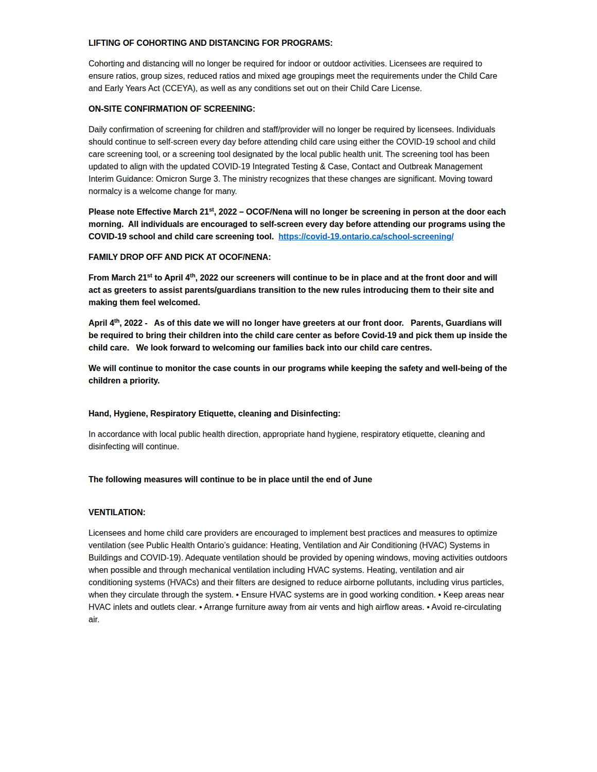LIFTING OF COHORTING AND DISTANCING FOR PROGRAMS:
Cohorting and distancing will no longer be required for indoor or outdoor activities. Licensees are required to ensure ratios, group sizes, reduced ratios and mixed age groupings meet the requirements under the Child Care and Early Years Act (CCEYA), as well as any conditions set out on their Child Care License.
ON-SITE CONFIRMATION OF SCREENING:
Daily confirmation of screening for children and staff/provider will no longer be required by licensees. Individuals should continue to self-screen every day before attending child care using either the COVID-19 school and child care screening tool, or a screening tool designated by the local public health unit. The screening tool has been updated to align with the updated COVID-19 Integrated Testing & Case, Contact and Outbreak Management Interim Guidance: Omicron Surge 3. The ministry recognizes that these changes are significant. Moving toward normalcy is a welcome change for many.
Please note Effective March 21st, 2022 – OCOF/Nena will no longer be screening in person at the door each morning. All individuals are encouraged to self-screen every day before attending our programs using the COVID-19 school and child care screening tool. https://covid-19.ontario.ca/school-screening/
FAMILY DROP OFF AND PICK AT OCOF/NENA:
From March 21st to April 4th, 2022 our screeners will continue to be in place and at the front door and will act as greeters to assist parents/guardians transition to the new rules introducing them to their site and making them feel welcomed.
April 4th, 2022 - As of this date we will no longer have greeters at our front door. Parents, Guardians will be required to bring their children into the child care center as before Covid-19 and pick them up inside the child care. We look forward to welcoming our families back into our child care centres.
We will continue to monitor the case counts in our programs while keeping the safety and well-being of the children a priority.
Hand, Hygiene, Respiratory Etiquette, cleaning and Disinfecting:
In accordance with local public health direction, appropriate hand hygiene, respiratory etiquette, cleaning and disinfecting will continue.
The following measures will continue to be in place until the end of June
VENTILATION:
Licensees and home child care providers are encouraged to implement best practices and measures to optimize ventilation (see Public Health Ontario’s guidance: Heating, Ventilation and Air Conditioning (HVAC) Systems in Buildings and COVID-19). Adequate ventilation should be provided by opening windows, moving activities outdoors when possible and through mechanical ventilation including HVAC systems. Heating, ventilation and air conditioning systems (HVACs) and their filters are designed to reduce airborne pollutants, including virus particles, when they circulate through the system. • Ensure HVAC systems are in good working condition. • Keep areas near HVAC inlets and outlets clear. • Arrange furniture away from air vents and high airflow areas. • Avoid re-circulating air.